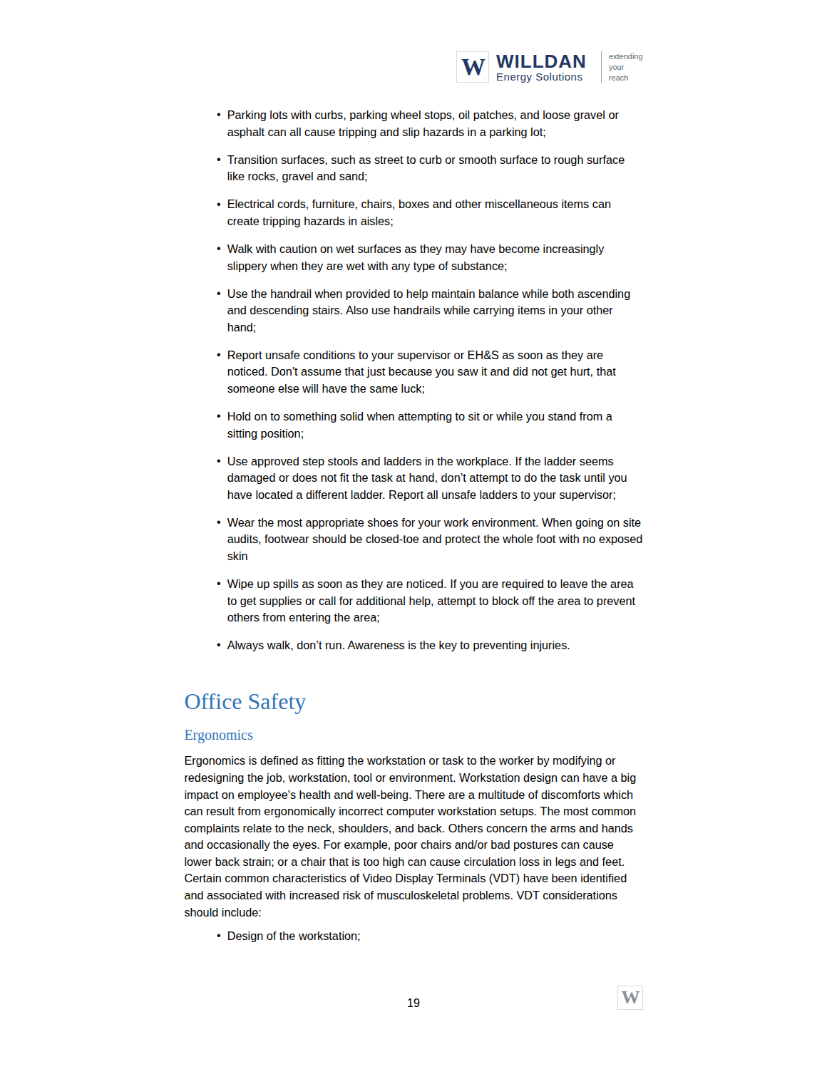W
WILLDAN
Energy Solutions
extending
your
reach
Parking lots with curbs, parking wheel stops, oil patches, and loose gravel or asphalt can all cause tripping and slip hazards in a parking lot;
Transition surfaces, such as street to curb or smooth surface to rough surface like rocks, gravel and sand;
Electrical cords, furniture, chairs, boxes and other miscellaneous items can create tripping hazards in aisles;
Walk with caution on wet surfaces as they may have become increasingly slippery when they are wet with any type of substance;
Use the handrail when provided to help maintain balance while both ascending and descending stairs. Also use handrails while carrying items in your other hand;
Report unsafe conditions to your supervisor or EH&S as soon as they are noticed. Don't assume that just because you saw it and did not get hurt, that someone else will have the same luck;
Hold on to something solid when attempting to sit or while you stand from a sitting position;
Use approved step stools and ladders in the workplace. If the ladder seems damaged or does not fit the task at hand, don’t attempt to do the task until you have located a different ladder. Report all unsafe ladders to your supervisor;
Wear the most appropriate shoes for your work environment. When going on site audits, footwear should be closed-toe and protect the whole foot with no exposed skin
Wipe up spills as soon as they are noticed. If you are required to leave the area to get supplies or call for additional help, attempt to block off the area to prevent others from entering the area;
Always walk, don’t run. Awareness is the key to preventing injuries.
Office Safety
Ergonomics
Ergonomics is defined as fitting the workstation or task to the worker by modifying or redesigning the job, workstation, tool or environment. Workstation design can have a big impact on employee's health and well-being. There are a multitude of discomforts which can result from ergonomically incorrect computer workstation setups. The most common complaints relate to the neck, shoulders, and back. Others concern the arms and hands and occasionally the eyes. For example, poor chairs and/or bad postures can cause lower back strain; or a chair that is too high can cause circulation loss in legs and feet. Certain common characteristics of Video Display Terminals (VDT) have been identified and associated with increased risk of musculoskeletal problems. VDT considerations should include:
Design of the workstation;
19
W